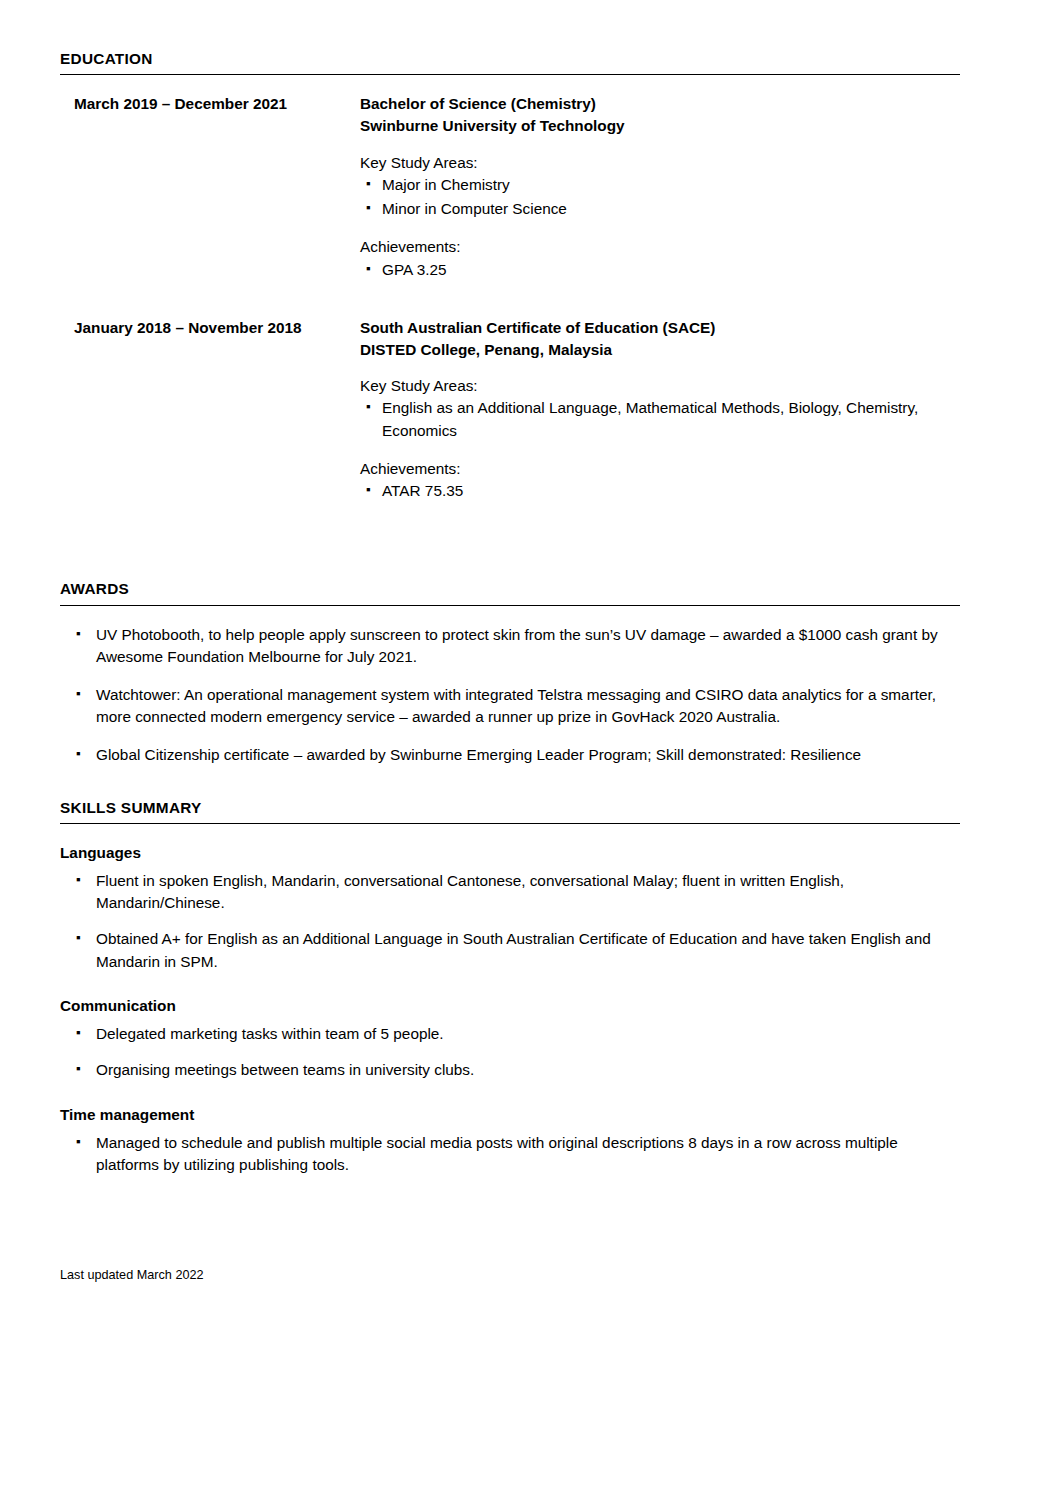EDUCATION
March 2019 – December 2021
Bachelor of Science (Chemistry)
Swinburne University of Technology
Key Study Areas:
Major in Chemistry
Minor in Computer Science
Achievements:
GPA 3.25
January 2018 – November 2018
South Australian Certificate of Education (SACE)
DISTED College, Penang, Malaysia
Key Study Areas:
English as an Additional Language, Mathematical Methods, Biology, Chemistry, Economics
Achievements:
ATAR 75.35
AWARDS
UV Photobooth, to help people apply sunscreen to protect skin from the sun’s UV damage – awarded a $1000 cash grant by Awesome Foundation Melbourne for July 2021.
Watchtower: An operational management system with integrated Telstra messaging and CSIRO data analytics for a smarter, more connected modern emergency service – awarded a runner up prize in GovHack 2020 Australia.
Global Citizenship certificate – awarded by Swinburne Emerging Leader Program; Skill demonstrated: Resilience
SKILLS SUMMARY
Languages
Fluent in spoken English, Mandarin, conversational Cantonese, conversational Malay; fluent in written English, Mandarin/Chinese.
Obtained A+ for English as an Additional Language in South Australian Certificate of Education and have taken English and Mandarin in SPM.
Communication
Delegated marketing tasks within team of 5 people.
Organising meetings between teams in university clubs.
Time management
Managed to schedule and publish multiple social media posts with original descriptions 8 days in a row across multiple platforms by utilizing publishing tools.
Last updated March 2022